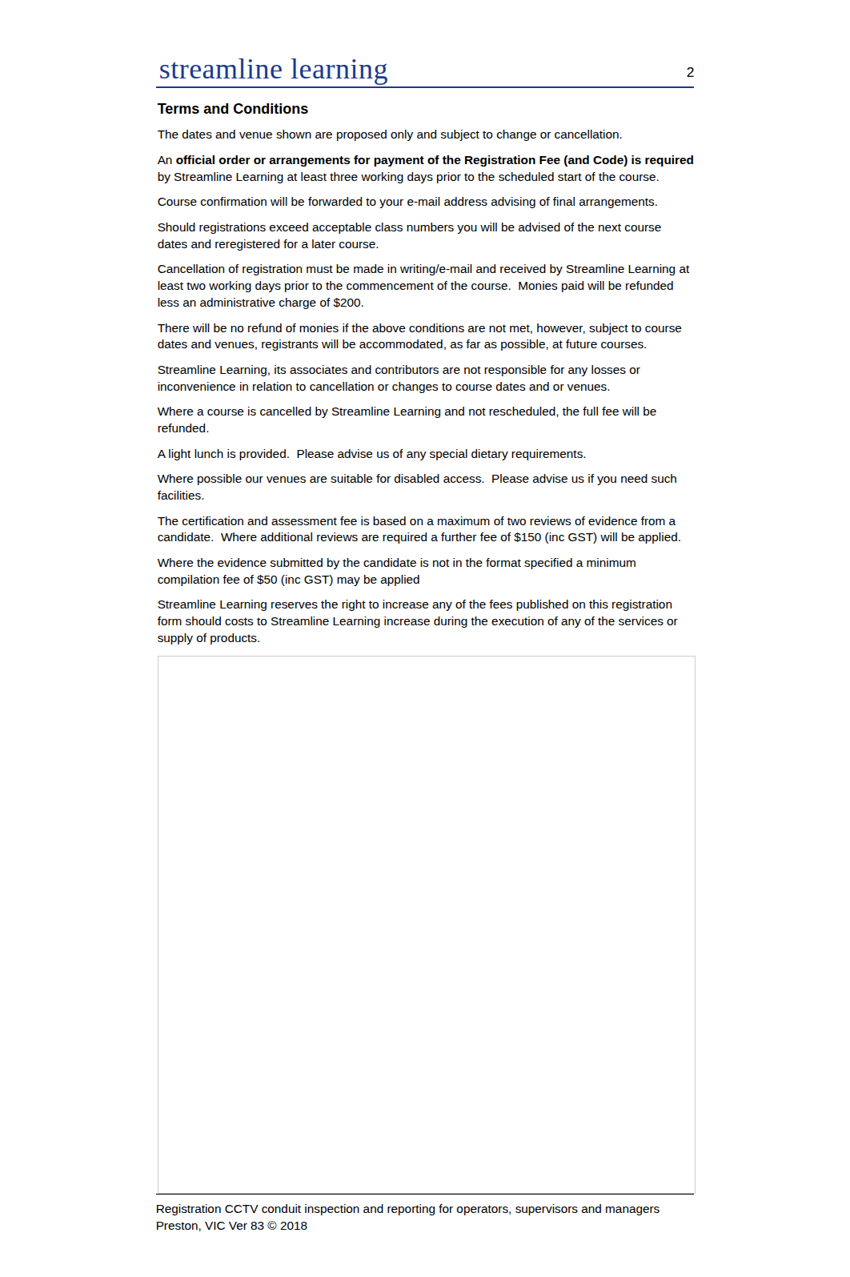streamline learning 2
Terms and Conditions
The dates and venue shown are proposed only and subject to change or cancellation.
An official order or arrangements for payment of the Registration Fee (and Code) is required by Streamline Learning at least three working days prior to the scheduled start of the course.
Course confirmation will be forwarded to your e-mail address advising of final arrangements.
Should registrations exceed acceptable class numbers you will be advised of the next course dates and reregistered for a later course.
Cancellation of registration must be made in writing/e-mail and received by Streamline Learning at least two working days prior to the commencement of the course. Monies paid will be refunded less an administrative charge of $200.
There will be no refund of monies if the above conditions are not met, however, subject to course dates and venues, registrants will be accommodated, as far as possible, at future courses.
Streamline Learning, its associates and contributors are not responsible for any losses or inconvenience in relation to cancellation or changes to course dates and or venues.
Where a course is cancelled by Streamline Learning and not rescheduled, the full fee will be refunded.
A light lunch is provided. Please advise us of any special dietary requirements.
Where possible our venues are suitable for disabled access. Please advise us if you need such facilities.
The certification and assessment fee is based on a maximum of two reviews of evidence from a candidate. Where additional reviews are required a further fee of $150 (inc GST) will be applied.
Where the evidence submitted by the candidate is not in the format specified a minimum compilation fee of $50 (inc GST) may be applied
Streamline Learning reserves the right to increase any of the fees published on this registration form should costs to Streamline Learning increase during the execution of any of the services or supply of products.
Registration CCTV conduit inspection and reporting for operators, supervisors and managers
Preston, VIC Ver 83 © 2018